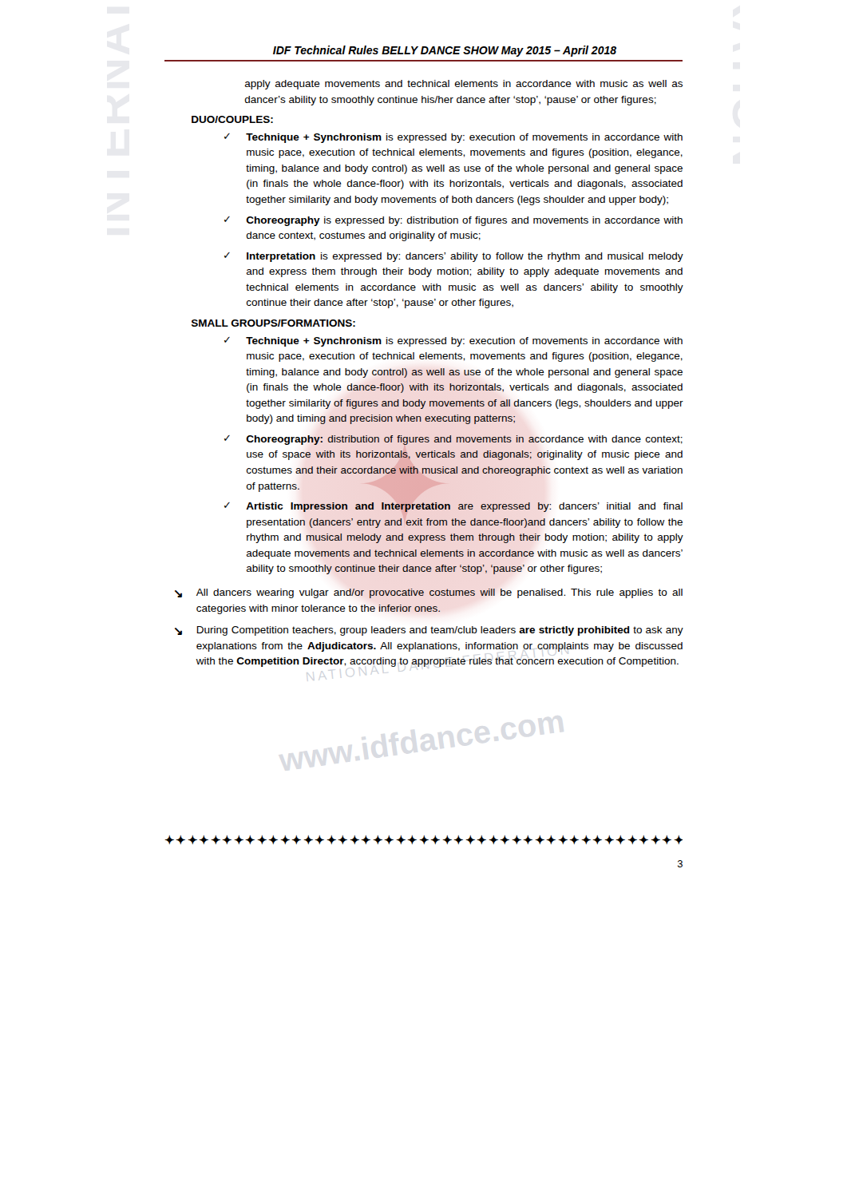INTERNATIONAL
DANCE FEDERATION
✦
NATIONAL DANCE FEDERATION
www.idfdance.com
IDF Technical Rules BELLY DANCE SHOW May 2015 – April 2018
apply adequate movements and technical elements in accordance with music as well as dancer’s ability to smoothly continue his/her dance after ‘stop’, ‘pause’ or other figures;
DUO/COUPLES:
Technique + Synchronism is expressed by: execution of movements in accordance with music pace, execution of technical elements, movements and figures (position, elegance, timing, balance and body control) as well as use of the whole personal and general space (in finals the whole dance-floor) with its horizontals, verticals and diagonals, associated together similarity and body movements of both dancers (legs shoulder and upper body);
Choreography is expressed by: distribution of figures and movements in accordance with dance context, costumes and originality of music;
Interpretation is expressed by: dancers’ ability to follow the rhythm and musical melody and express them through their body motion; ability to apply adequate movements and technical elements in accordance with music as well as dancers’ ability to smoothly continue their dance after ‘stop’, ‘pause’ or other figures,
SMALL GROUPS/FORMATIONS:
Technique + Synchronism is expressed by: execution of movements in accordance with music pace, execution of technical elements, movements and figures (position, elegance, timing, balance and body control) as well as use of the whole personal and general space (in finals the whole dance-floor) with its horizontals, verticals and diagonals, associated together similarity of figures and body movements of all dancers (legs, shoulders and upper body) and timing and precision when executing patterns;
Choreography: distribution of figures and movements in accordance with dance context; use of space with its horizontals, verticals and diagonals; originality of music piece and costumes and their accordance with musical and choreographic context as well as variation of patterns.
Artistic Impression and Interpretation are expressed by: dancers’ initial and final presentation (dancers’ entry and exit from the dance-floor)and dancers’ ability to follow the rhythm and musical melody and express them through their body motion; ability to apply adequate movements and technical elements in accordance with music as well as dancers’ ability to smoothly continue their dance after ‘stop’, ‘pause’ or other figures;
All dancers wearing vulgar and/or provocative costumes will be penalised. This rule applies to all categories with minor tolerance to the inferior ones.
During Competition teachers, group leaders and team/club leaders are strictly prohibited to ask any explanations from the Adjudicators. All explanations, information or complaints may be discussed with the Competition Director, according to appropriate rules that concern execution of Competition.
✦✦✦✦✦✦✦✦✦✦✦✦✦✦✦✦✦✦✦✦✦✦✦✦✦✦✦✦✦✦✦✦✦✦✦✦✦✦✦✦✦✦✦✦✦✦✦✦✦✦✦✦✦✦✦✦✦✦✦✦
3